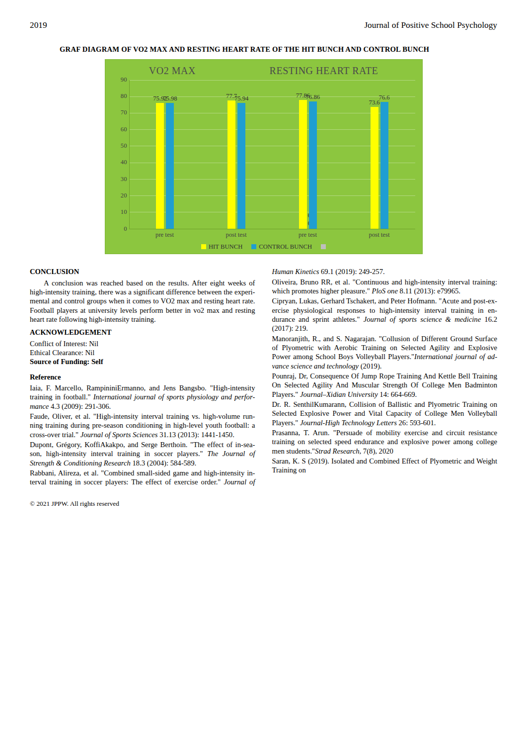2019 Journal of Positive School Psychology
GRAF DIAGRAM OF VO2 MAX AND RESTING HEART RATE OF THE HIT BUNCH AND CONTROL BUNCH
VO2 MAX RESTING HEART RATE
90
80
70
60
50
40
30
20
10
0
75.92
75.98
77.7
75.94
0 0
77.86
76.86
73.6
76.6
pre test post test pre test post test
HIT BUNCH CONTROL BUNCH
CONCLUSION
A conclusion was reached based on the results. After eight weeks of high-intensity training, there was a significant difference between the experimental and control groups when it comes to VO2 max and resting heart rate. Football players at university levels perform better in vo2 max and resting heart rate following high-intensity training.
ACKNOWLEDGEMENT
Conflict of Interest: Nil
Ethical Clearance: Nil
Source of Funding: Self
Reference
Iaia, F. Marcello, RampininiErmanno, and Jens Bangsbo. "High-intensity training in football." International journal of sports physiology and performance 4.3 (2009): 291-306.
Faude, Oliver, et al. "High-intensity interval training vs. high-volume running training during pre-season conditioning in high-level youth football: a cross-over trial." Journal of Sports Sciences 31.13 (2013): 1441-1450.
Dupont, Grégory, KoffiAkakpo, and Serge Berthoin. "The effect of in-season, high-intensity interval training in soccer players." The Journal of Strength & Conditioning Research 18.3 (2004): 584-589.
Rabbani, Alireza, et al. "Combined small‐sided game and high‐intensity interval training in soccer players: The effect of exercise order." Journal of Human Kinetics 69.1 (2019): 249-257.
Oliveira, Bruno RR, et al. "Continuous and high-intensity interval training: which promotes higher pleasure." PloS one 8.11 (2013): e79965.
Cipryan, Lukas, Gerhard Tschakert, and Peter Hofmann. "Acute and post-exercise physiological responses to high-intensity interval training in endurance and sprint athletes." Journal of sports science & medicine 16.2 (2017): 219.
Manoranjith, R., and S. Nagarajan. "Collusion of Different Ground Surface of Plyometric with Aerobic Training on Selected Agility and Explosive Power among School Boys Volleyball Players."International journal of advance science and technology (2019).
Pounraj, Dr, Consequence Of Jump Rope Training And Kettle Bell Training On Selected Agility And Muscular Strength Of College Men Badminton Players." Journal–Xidian University 14: 664-669.
Dr. R. SenthilKumarann, Collision of Ballistic and Plyometric Training on Selected Explosive Power and Vital Capacity of College Men Volleyball Players." Journal-High Technology Letters 26: 593-601.
Prasanna, T. Arun. "Persuade of mobility exercise and circuit resistance training on selected speed endurance and explosive power among college men students."Strad Research, 7(8), 2020
Saran, K. S (2019). Isolated and Combined Effect of Plyometric and Weight Training on
© 2021 JPPW. All rights reserved